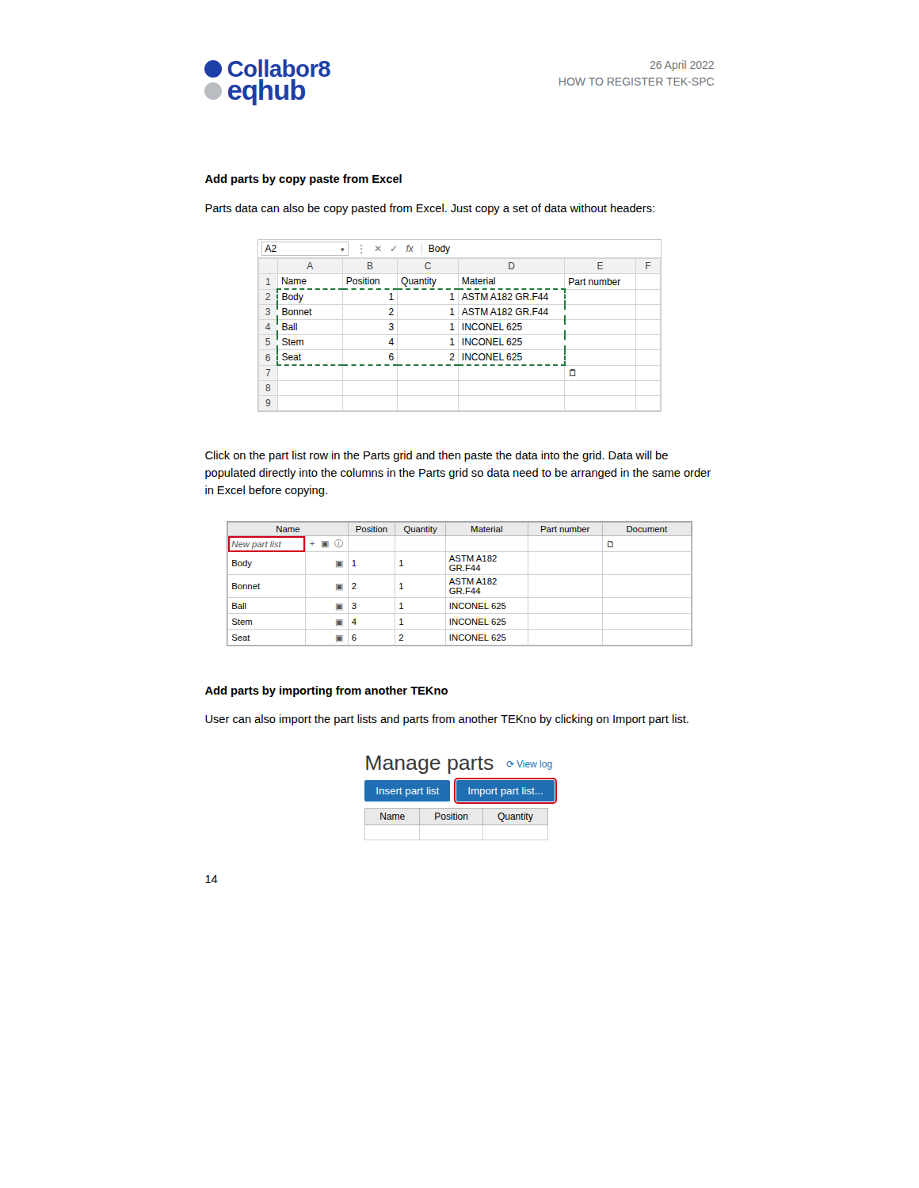Collabor8
eqhub
26 April 2022
HOW TO REGISTER TEK-SPC
Add parts by copy paste from Excel
Parts data can also be copy pasted from Excel. Just copy a set of data without headers:
A2▾
⋮✕✓fx
Body
| | A | B | C | D | E | F |
| --- | --- | --- | --- | --- | --- | --- |
| 1 | Name | Position | Quantity | Material | Part number | |
| 2 | Body | 1 | 1 | ASTM A182 GR.F44 | | |
| 3 | Bonnet | 2 | 1 | ASTM A182 GR.F44 | | |
| 4 | Ball | 3 | 1 | INCONEL 625 | | |
| 5 | Stem | 4 | 1 | INCONEL 625 | | |
| 6 | Seat | 6 | 2 | INCONEL 625 | | |
| 7 | | | | | 🗒 | |
| 8 | | | | | | |
| 9 | | | | | | |
Click on the part list row in the Parts grid and then paste the data into the grid. Data will be populated directly into the columns in the Parts grid so data need to be arranged in the same order in Excel before copying.
| Name | Position | Quantity | Material | Part number | Document |
| --- | --- | --- | --- | --- | --- |
| New part list | + ▣ ⓘ | | | | | 🗋 |
| Body | ▣ | 1 | 1 | ASTM A182 GR.F44 | | |
| Bonnet | ▣ | 2 | 1 | ASTM A182 GR.F44 | | |
| Ball | ▣ | 3 | 1 | INCONEL 625 | | |
| Stem | ▣ | 4 | 1 | INCONEL 625 | | |
| Seat | ▣ | 6 | 2 | INCONEL 625 | | |
Add parts by importing from another TEKno
User can also import the part lists and parts from another TEKno by clicking on Import part list.
Manage parts ⟳ View log
Insert part list Import part list...
| Name | Position | Quantity |
| --- | --- | --- |
14